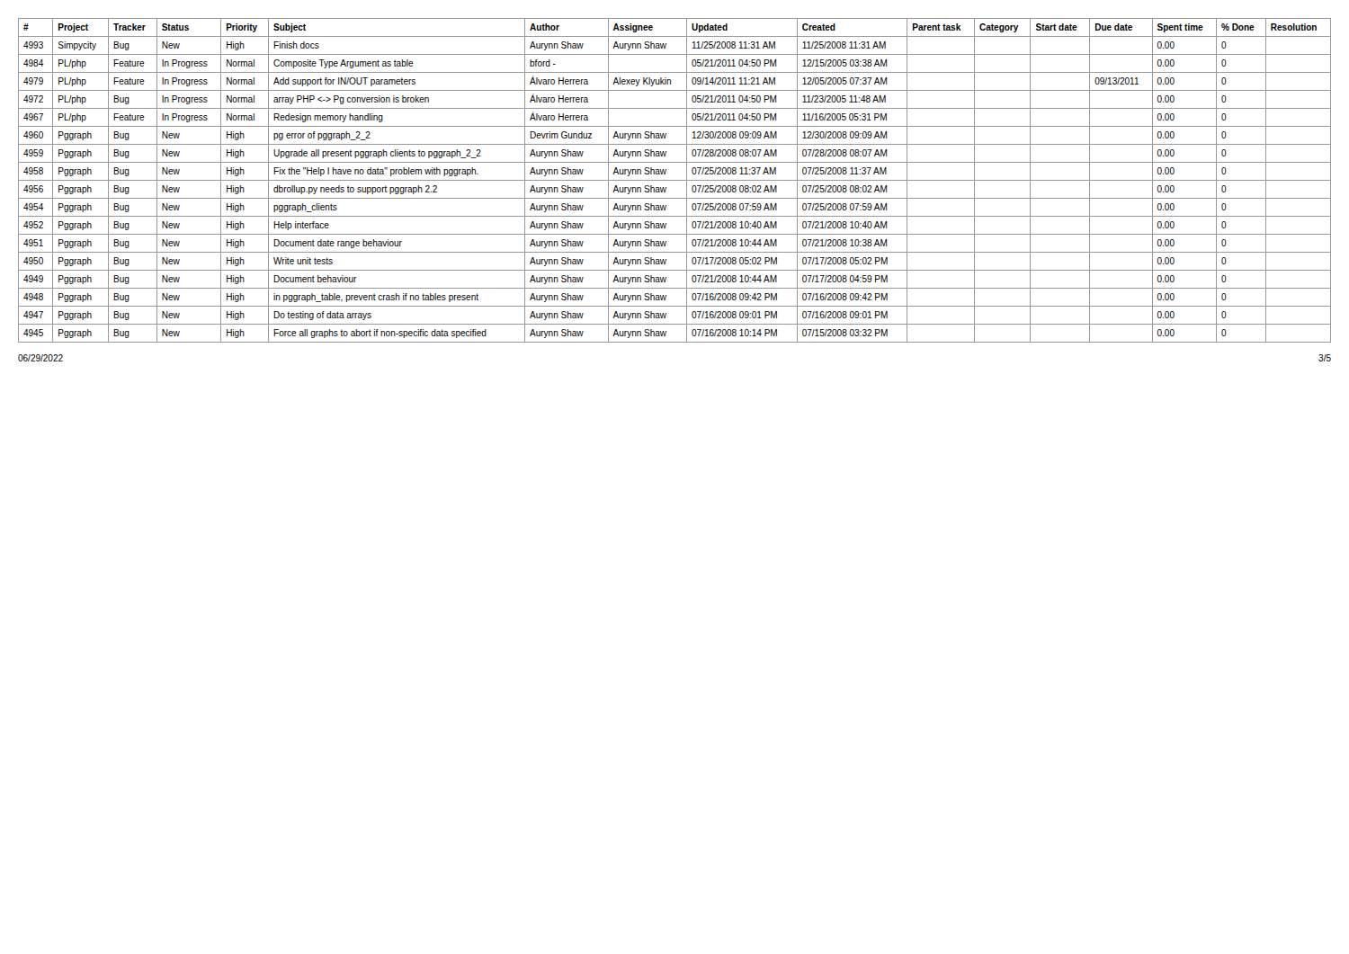| # | Project | Tracker | Status | Priority | Subject | Author | Assignee | Updated | Created | Parent task | Category | Start date | Due date | Spent time | % Done | Resolution |
| --- | --- | --- | --- | --- | --- | --- | --- | --- | --- | --- | --- | --- | --- | --- | --- | --- |
| 4993 | Simpycity | Bug | New | High | Finish docs | Aurynn Shaw | Aurynn Shaw | 11/25/2008 11:31 AM | 11/25/2008 11:31 AM | | | | | 0.00 | 0 | |
| 4984 | PL/php | Feature | In Progress | Normal | Composite Type Argument as table | bford - | | 05/21/2011 04:50 PM | 12/15/2005 03:38 AM | | | | | 0.00 | 0 | |
| 4979 | PL/php | Feature | In Progress | Normal | Add support for IN/OUT parameters | Álvaro Herrera | Alexey Klyukin | 09/14/2011 11:21 AM | 12/05/2005 07:37 AM | | | | 09/13/2011 | 0.00 | 0 | |
| 4972 | PL/php | Bug | In Progress | Normal | array PHP <-> Pg conversion is broken | Álvaro Herrera | | 05/21/2011 04:50 PM | 11/23/2005 11:48 AM | | | | | 0.00 | 0 | |
| 4967 | PL/php | Feature | In Progress | Normal | Redesign memory handling | Álvaro Herrera | | 05/21/2011 04:50 PM | 11/16/2005 05:31 PM | | | | | 0.00 | 0 | |
| 4960 | Pggraph | Bug | New | High | pg error of pggraph_2_2 | Devrim Gunduz | Aurynn Shaw | 12/30/2008 09:09 AM | 12/30/2008 09:09 AM | | | | | 0.00 | 0 | |
| 4959 | Pggraph | Bug | New | High | Upgrade all present pggraph clients to pggraph_2_2 | Aurynn Shaw | Aurynn Shaw | 07/28/2008 08:07 AM | 07/28/2008 08:07 AM | | | | | 0.00 | 0 | |
| 4958 | Pggraph | Bug | New | High | Fix the "Help I have no data" problem with pggraph. | Aurynn Shaw | Aurynn Shaw | 07/25/2008 11:37 AM | 07/25/2008 11:37 AM | | | | | 0.00 | 0 | |
| 4956 | Pggraph | Bug | New | High | dbrollup.py needs to support pggraph 2.2 | Aurynn Shaw | Aurynn Shaw | 07/25/2008 08:02 AM | 07/25/2008 08:02 AM | | | | | 0.00 | 0 | |
| 4954 | Pggraph | Bug | New | High | pggraph_clients | Aurynn Shaw | Aurynn Shaw | 07/25/2008 07:59 AM | 07/25/2008 07:59 AM | | | | | 0.00 | 0 | |
| 4952 | Pggraph | Bug | New | High | Help interface | Aurynn Shaw | Aurynn Shaw | 07/21/2008 10:40 AM | 07/21/2008 10:40 AM | | | | | 0.00 | 0 | |
| 4951 | Pggraph | Bug | New | High | Document date range behaviour | Aurynn Shaw | Aurynn Shaw | 07/21/2008 10:44 AM | 07/21/2008 10:38 AM | | | | | 0.00 | 0 | |
| 4950 | Pggraph | Bug | New | High | Write unit tests | Aurynn Shaw | Aurynn Shaw | 07/17/2008 05:02 PM | 07/17/2008 05:02 PM | | | | | 0.00 | 0 | |
| 4949 | Pggraph | Bug | New | High | Document behaviour | Aurynn Shaw | Aurynn Shaw | 07/21/2008 10:44 AM | 07/17/2008 04:59 PM | | | | | 0.00 | 0 | |
| 4948 | Pggraph | Bug | New | High | in pggraph_table, prevent crash if no tables present | Aurynn Shaw | Aurynn Shaw | 07/16/2008 09:42 PM | 07/16/2008 09:42 PM | | | | | 0.00 | 0 | |
| 4947 | Pggraph | Bug | New | High | Do testing of data arrays | Aurynn Shaw | Aurynn Shaw | 07/16/2008 09:01 PM | 07/16/2008 09:01 PM | | | | | 0.00 | 0 | |
| 4945 | Pggraph | Bug | New | High | Force all graphs to abort if non-specific data specified | Aurynn Shaw | Aurynn Shaw | 07/16/2008 10:14 PM | 07/15/2008 03:32 PM | | | | | 0.00 | 0 | |
06/29/2022 3/5